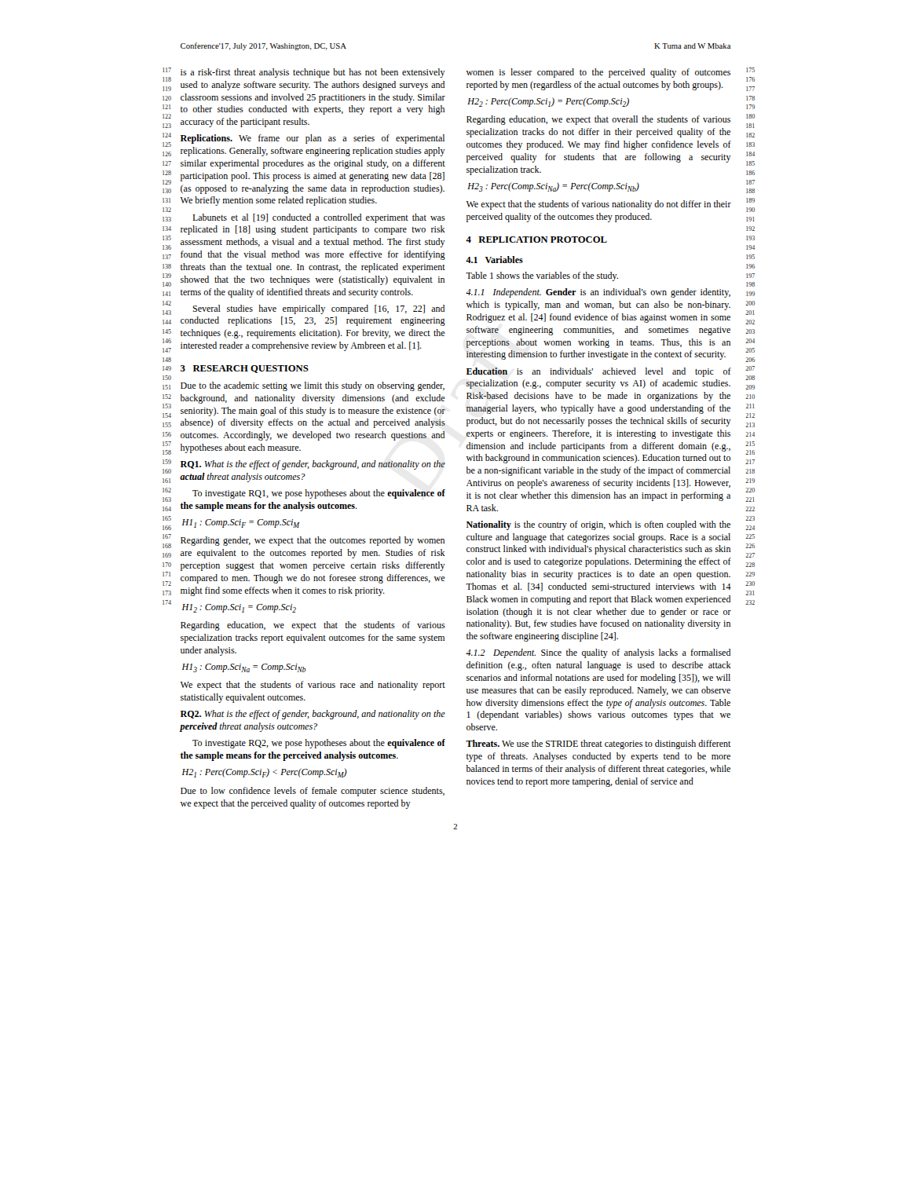Conference'17, July 2017, Washington, DC, USA
K Tuma and W Mbaka
Draft
117
118
119
120
121
122
123
124
125
126
127
128
129
130
131
132
133
134
135
136
137
138
139
140
141
142
143
144
145
146
147
148
149
150
151
152
153
154
155
156
157
158
159
160
161
162
163
164
165
166
167
168
169
170
171
172
173
174
is a risk-first threat analysis technique but has not been extensively used to analyze software security. The authors designed surveys and classroom sessions and involved 25 practitioners in the study. Similar to other studies conducted with experts, they report a very high accuracy of the participant results.
Replications. We frame our plan as a series of experimental replications. Generally, software engineering replication studies apply similar experimental procedures as the original study, on a different participation pool. This process is aimed at generating new data [28] (as opposed to re-analyzing the same data in reproduction studies). We briefly mention some related replication studies.
Labunets et al [19] conducted a controlled experiment that was replicated in [18] using student participants to compare two risk assessment methods, a visual and a textual method. The first study found that the visual method was more effective for identifying threats than the textual one. In contrast, the replicated experiment showed that the two techniques were (statistically) equivalent in terms of the quality of identified threats and security controls.
Several studies have empirically compared [16, 17, 22] and conducted replications [15, 23, 25] requirement engineering techniques (e.g., requirements elicitation). For brevity, we direct the interested reader a comprehensive review by Ambreen et al. [1].
3 RESEARCH QUESTIONS
Due to the academic setting we limit this study on observing gender, background, and nationality diversity dimensions (and exclude seniority). The main goal of this study is to measure the existence (or absence) of diversity effects on the actual and perceived analysis outcomes. Accordingly, we developed two research questions and hypotheses about each measure.
RQ1. What is the effect of gender, background, and nationality on the actual threat analysis outcomes?
To investigate RQ1, we pose hypotheses about the equivalence of the sample means for the analysis outcomes.
H11 : Comp.SciF = Comp.SciM
Regarding gender, we expect that the outcomes reported by women are equivalent to the outcomes reported by men. Studies of risk perception suggest that women perceive certain risks differently compared to men. Though we do not foresee strong differences, we might find some effects when it comes to risk priority.
H12 : Comp.Sci1 = Comp.Sci2
Regarding education, we expect that the students of various specialization tracks report equivalent outcomes for the same system under analysis.
H13 : Comp.SciNa = Comp.SciNb
We expect that the students of various race and nationality report statistically equivalent outcomes.
RQ2. What is the effect of gender, background, and nationality on the perceived threat analysis outcomes?
To investigate RQ2, we pose hypotheses about the equivalence of the sample means for the perceived analysis outcomes.
H21 : Perc(Comp.SciF) < Perc(Comp.SciM)
Due to low confidence levels of female computer science students, we expect that the perceived quality of outcomes reported by
175
176
177
178
179
180
181
182
183
184
185
186
187
188
189
190
191
192
193
194
195
196
197
198
199
200
201
202
203
204
205
206
207
208
209
210
211
212
213
214
215
216
217
218
219
220
221
222
223
224
225
226
227
228
229
230
231
232
women is lesser compared to the perceived quality of outcomes reported by men (regardless of the actual outcomes by both groups).
H22 : Perc(Comp.Sci1) = Perc(Comp.Sci2)
Regarding education, we expect that overall the students of various specialization tracks do not differ in their perceived quality of the outcomes they produced. We may find higher confidence levels of perceived quality for students that are following a security specialization track.
H23 : Perc(Comp.SciNa) = Perc(Comp.SciNb)
We expect that the students of various nationality do not differ in their perceived quality of the outcomes they produced.
4 REPLICATION PROTOCOL
4.1 Variables
Table 1 shows the variables of the study.
4.1.1 Independent. Gender is an individual's own gender identity, which is typically, man and woman, but can also be non-binary. Rodriguez et al. [24] found evidence of bias against women in some software engineering communities, and sometimes negative perceptions about women working in teams. Thus, this is an interesting dimension to further investigate in the context of security.
Education is an individuals' achieved level and topic of specialization (e.g., computer security vs AI) of academic studies. Risk-based decisions have to be made in organizations by the managerial layers, who typically have a good understanding of the product, but do not necessarily posses the technical skills of security experts or engineers. Therefore, it is interesting to investigate this dimension and include participants from a different domain (e.g., with background in communication sciences). Education turned out to be a non-significant variable in the study of the impact of commercial Antivirus on people's awareness of security incidents [13]. However, it is not clear whether this dimension has an impact in performing a RA task.
Nationality is the country of origin, which is often coupled with the culture and language that categorizes social groups. Race is a social construct linked with individual's physical characteristics such as skin color and is used to categorize populations. Determining the effect of nationality bias in security practices is to date an open question. Thomas et al. [34] conducted semi-structured interviews with 14 Black women in computing and report that Black women experienced isolation (though it is not clear whether due to gender or race or nationality). But, few studies have focused on nationality diversity in the software engineering discipline [24].
4.1.2 Dependent. Since the quality of analysis lacks a formalised definition (e.g., often natural language is used to describe attack scenarios and informal notations are used for modeling [35]), we will use measures that can be easily reproduced. Namely, we can observe how diversity dimensions effect the type of analysis outcomes. Table 1 (dependant variables) shows various outcomes types that we observe.
Threats. We use the STRIDE threat categories to distinguish different type of threats. Analyses conducted by experts tend to be more balanced in terms of their analysis of different threat categories, while novices tend to report more tampering, denial of service and
2